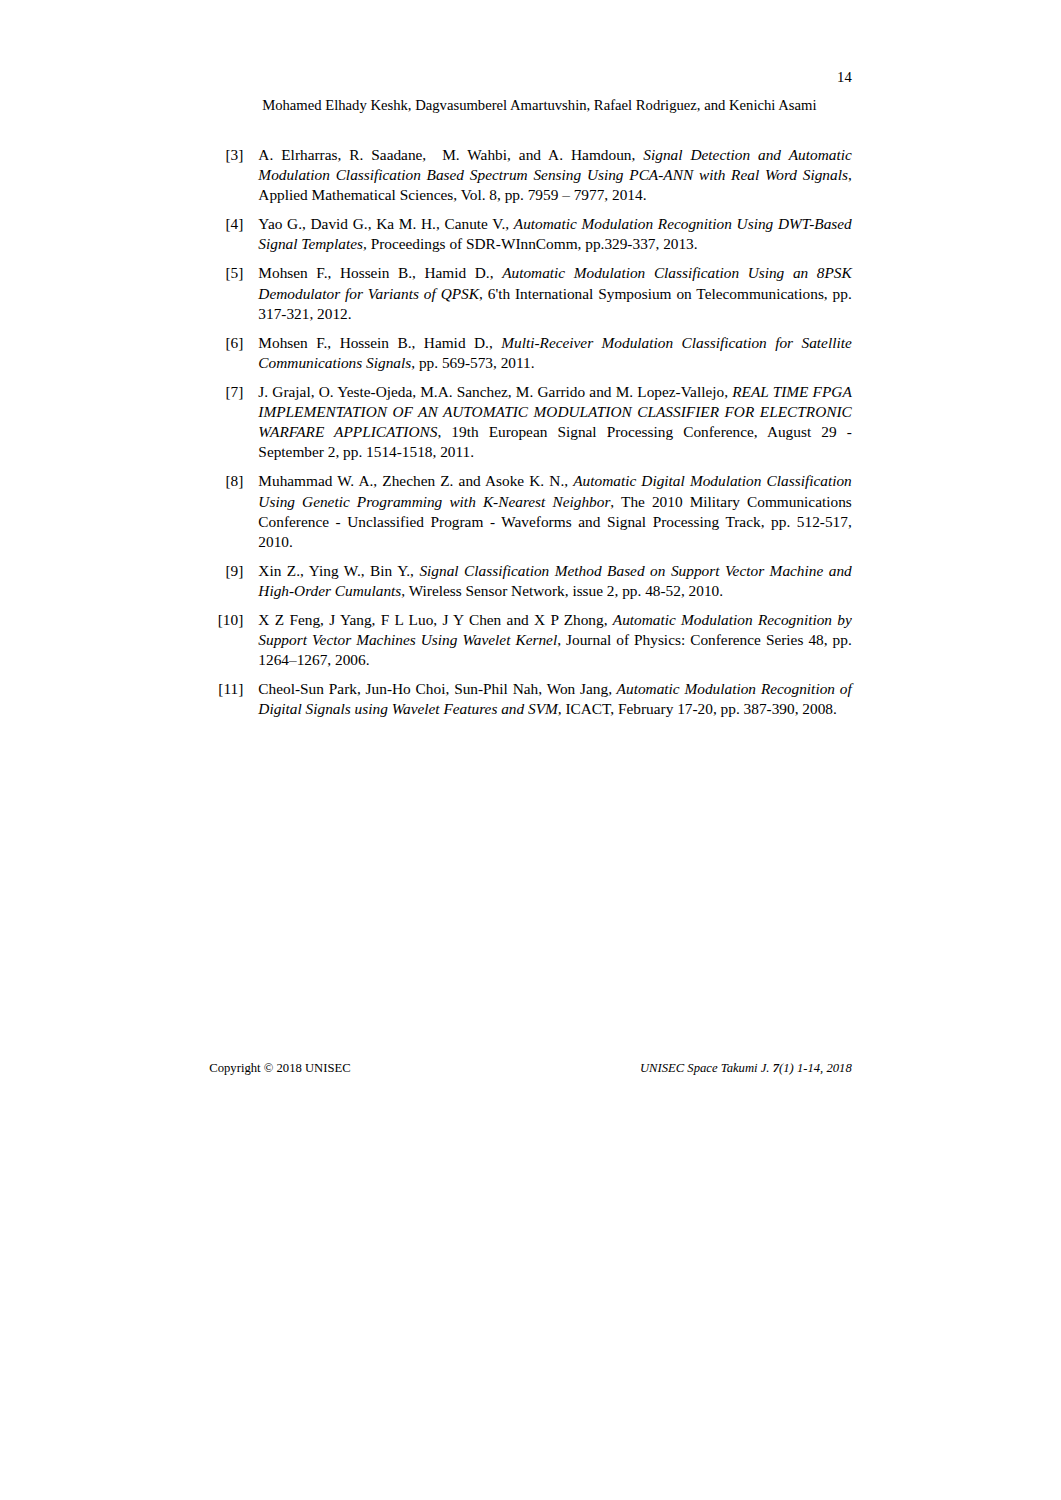14
Mohamed Elhady Keshk, Dagvasumberel Amartuvshin, Rafael Rodriguez, and Kenichi Asami
[3] A. Elrharras, R. Saadane, M. Wahbi, and A. Hamdoun, Signal Detection and Automatic Modulation Classification Based Spectrum Sensing Using PCA-ANN with Real Word Signals, Applied Mathematical Sciences, Vol. 8, pp. 7959 – 7977, 2014.
[4] Yao G., David G., Ka M. H., Canute V., Automatic Modulation Recognition Using DWT-Based Signal Templates, Proceedings of SDR-WInnComm, pp.329-337, 2013.
[5] Mohsen F., Hossein B., Hamid D., Automatic Modulation Classification Using an 8PSK Demodulator for Variants of QPSK, 6'th International Symposium on Telecommunications, pp. 317-321, 2012.
[6] Mohsen F., Hossein B., Hamid D., Multi-Receiver Modulation Classification for Satellite Communications Signals, pp. 569-573, 2011.
[7] J. Grajal, O. Yeste-Ojeda, M.A. Sanchez, M. Garrido and M. Lopez-Vallejo, REAL TIME FPGA IMPLEMENTATION OF AN AUTOMATIC MODULATION CLASSIFIER FOR ELECTRONIC WARFARE APPLICATIONS, 19th European Signal Processing Conference, August 29 - September 2, pp. 1514-1518, 2011.
[8] Muhammad W. A., Zhechen Z. and Asoke K. N., Automatic Digital Modulation Classification Using Genetic Programming with K-Nearest Neighbor, The 2010 Military Communications Conference - Unclassified Program - Waveforms and Signal Processing Track, pp. 512-517, 2010.
[9] Xin Z., Ying W., Bin Y., Signal Classification Method Based on Support Vector Machine and High-Order Cumulants, Wireless Sensor Network, issue 2, pp. 48-52, 2010.
[10] X Z Feng, J Yang, F L Luo, J Y Chen and X P Zhong, Automatic Modulation Recognition by Support Vector Machines Using Wavelet Kernel, Journal of Physics: Conference Series 48, pp. 1264–1267, 2006.
[11] Cheol-Sun Park, Jun-Ho Choi, Sun-Phil Nah, Won Jang, Automatic Modulation Recognition of Digital Signals using Wavelet Features and SVM, ICACT, February 17-20, pp. 387-390, 2008.
Copyright © 2018 UNISEC
UNISEC Space Takumi J. 7(1) 1-14, 2018